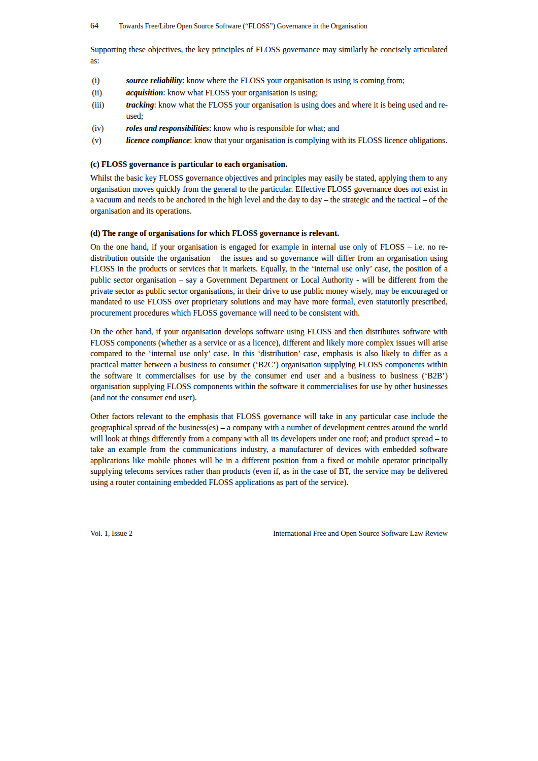64
Towards Free/Libre Open Source Software (“FLOSS”) Governance in the Organisation
Supporting these objectives, the key principles of FLOSS governance may similarly be concisely articulated as:
(i) source reliability: know where the FLOSS your organisation is using is coming from;
(ii) acquisition: know what FLOSS your organisation is using;
(iii) tracking: know what the FLOSS your organisation is using does and where it is being used and re-used;
(iv) roles and responsibilities: know who is responsible for what; and
(v) licence compliance: know that your organisation is complying with its FLOSS licence obligations.
(c) FLOSS governance is particular to each organisation.
Whilst the basic key FLOSS governance objectives and principles may easily be stated, applying them to any organisation moves quickly from the general to the particular. Effective FLOSS governance does not exist in a vacuum and needs to be anchored in the high level and the day to day – the strategic and the tactical – of the organisation and its operations.
(d) The range of organisations for which FLOSS governance is relevant.
On the one hand, if your organisation is engaged for example in internal use only of FLOSS – i.e. no re-distribution outside the organisation – the issues and so governance will differ from an organisation using FLOSS in the products or services that it markets. Equally, in the ‘internal use only’ case, the position of a public sector organisation – say a Government Department or Local Authority - will be different from the private sector as public sector organisations, in their drive to use public money wisely, may be encouraged or mandated to use FLOSS over proprietary solutions and may have more formal, even statutorily prescribed, procurement procedures which FLOSS governance will need to be consistent with.
On the other hand, if your organisation develops software using FLOSS and then distributes software with FLOSS components (whether as a service or as a licence), different and likely more complex issues will arise compared to the ‘internal use only’ case. In this ‘distribution’ case, emphasis is also likely to differ as a practical matter between a business to consumer (‘B2C’) organisation supplying FLOSS components within the software it commercialises for use by the consumer end user and a business to business (‘B2B’) organisation supplying FLOSS components within the software it commercialises for use by other businesses (and not the consumer end user).
Other factors relevant to the emphasis that FLOSS governance will take in any particular case include the geographical spread of the business(es) – a company with a number of development centres around the world will look at things differently from a company with all its developers under one roof; and product spread – to take an example from the communications industry, a manufacturer of devices with embedded software applications like mobile phones will be in a different position from a fixed or mobile operator principally supplying telecoms services rather than products (even if, as in the case of BT, the service may be delivered using a router containing embedded FLOSS applications as part of the service).
Vol. 1, Issue 2
International Free and Open Source Software Law Review